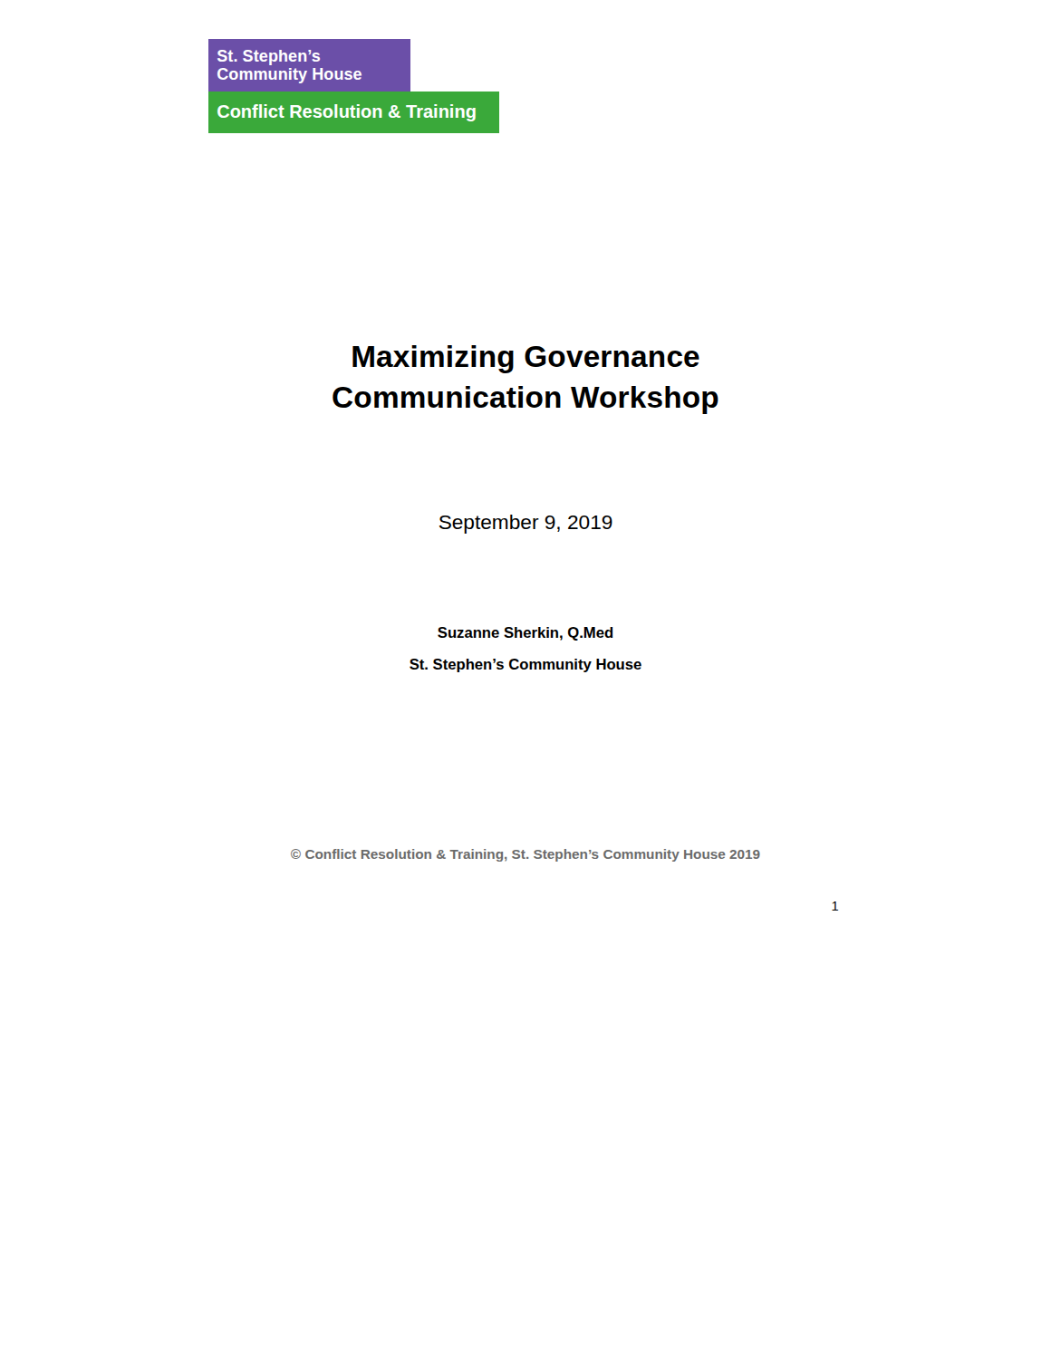St. Stephen’s Community House
Conflict Resolution & Training
Maximizing Governance
Communication Workshop
September 9, 2019
Suzanne Sherkin, Q.Med
St. Stephen’s Community House
© Conflict Resolution & Training, St. Stephen’s Community House 2019
1